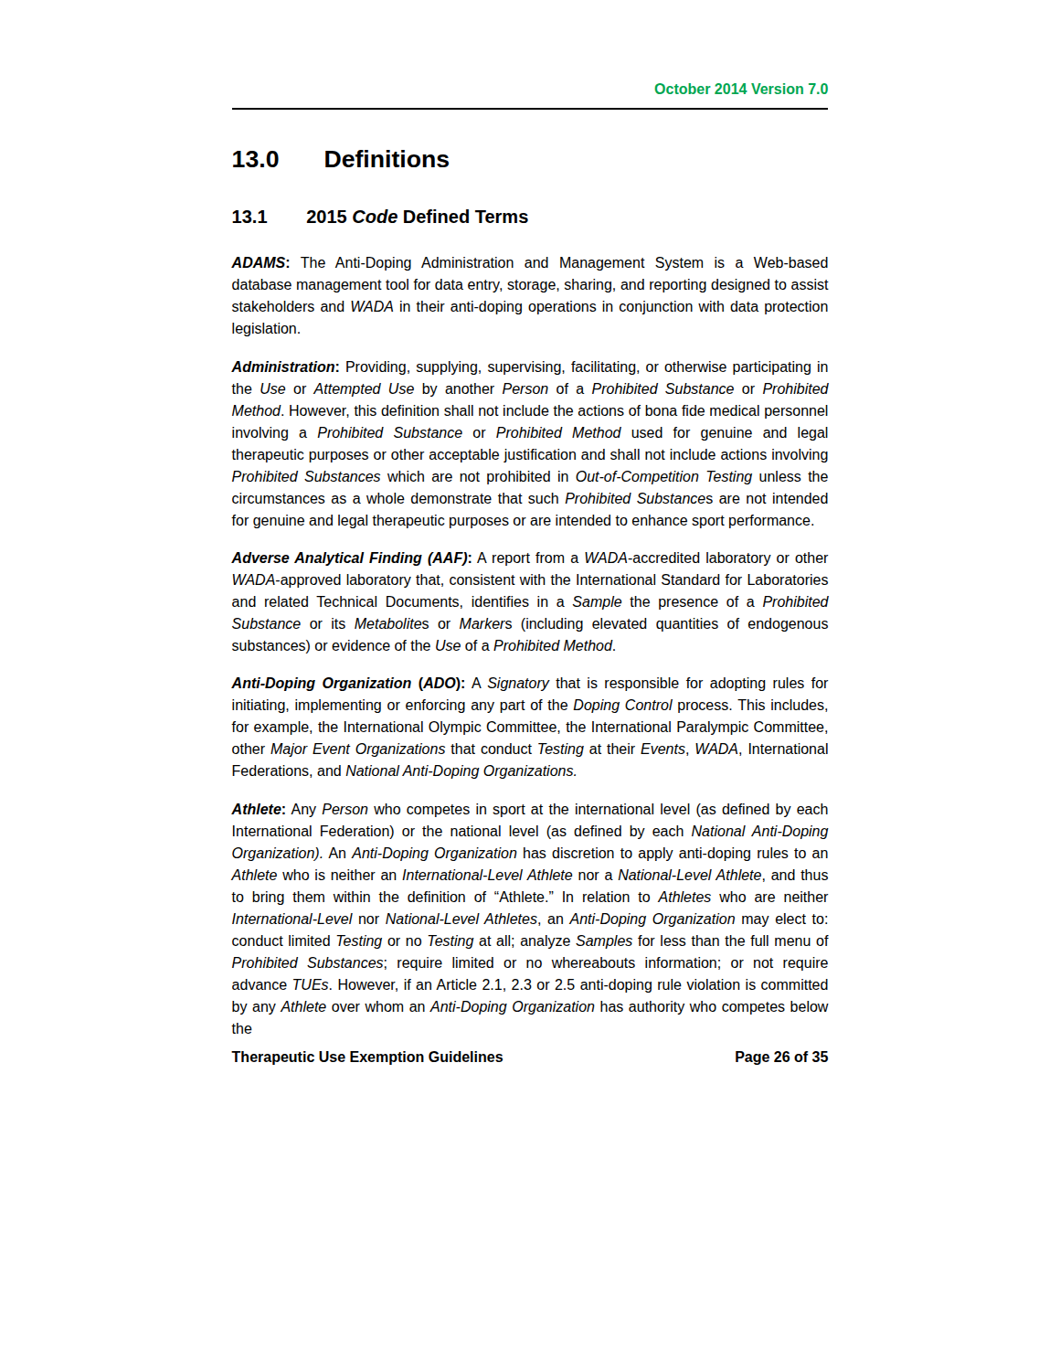October 2014 Version 7.0
13.0 Definitions
13.12015 Code Defined Terms
ADAMS: The Anti-Doping Administration and Management System is a Web-based database management tool for data entry, storage, sharing, and reporting designed to assist stakeholders and WADA in their anti-doping operations in conjunction with data protection legislation.
Administration: Providing, supplying, supervising, facilitating, or otherwise participating in the Use or Attempted Use by another Person of a Prohibited Substance or Prohibited Method. However, this definition shall not include the actions of bona fide medical personnel involving a Prohibited Substance or Prohibited Method used for genuine and legal therapeutic purposes or other acceptable justification and shall not include actions involving Prohibited Substances which are not prohibited in Out-of-Competition Testing unless the circumstances as a whole demonstrate that such Prohibited Substances are not intended for genuine and legal therapeutic purposes or are intended to enhance sport performance.
Adverse Analytical Finding (AAF): A report from a WADA-accredited laboratory or other WADA-approved laboratory that, consistent with the International Standard for Laboratories and related Technical Documents, identifies in a Sample the presence of a Prohibited Substance or its Metabolites or Markers (including elevated quantities of endogenous substances) or evidence of the Use of a Prohibited Method.
Anti-Doping Organization (ADO): A Signatory that is responsible for adopting rules for initiating, implementing or enforcing any part of the Doping Control process. This includes, for example, the International Olympic Committee, the International Paralympic Committee, other Major Event Organizations that conduct Testing at their Events, WADA, International Federations, and National Anti-Doping Organizations.
Athlete: Any Person who competes in sport at the international level (as defined by each International Federation) or the national level (as defined by each National Anti-Doping Organization). An Anti-Doping Organization has discretion to apply anti-doping rules to an Athlete who is neither an International-Level Athlete nor a National-Level Athlete, and thus to bring them within the definition of “Athlete.” In relation to Athletes who are neither International-Level nor National-Level Athletes, an Anti-Doping Organization may elect to: conduct limited Testing or no Testing at all; analyze Samples for less than the full menu of Prohibited Substances; require limited or no whereabouts information; or not require advance TUEs. However, if an Article 2.1, 2.3 or 2.5 anti-doping rule violation is committed by any Athlete over whom an Anti-Doping Organization has authority who competes below the
Therapeutic Use Exemption Guidelines Page 26 of 35